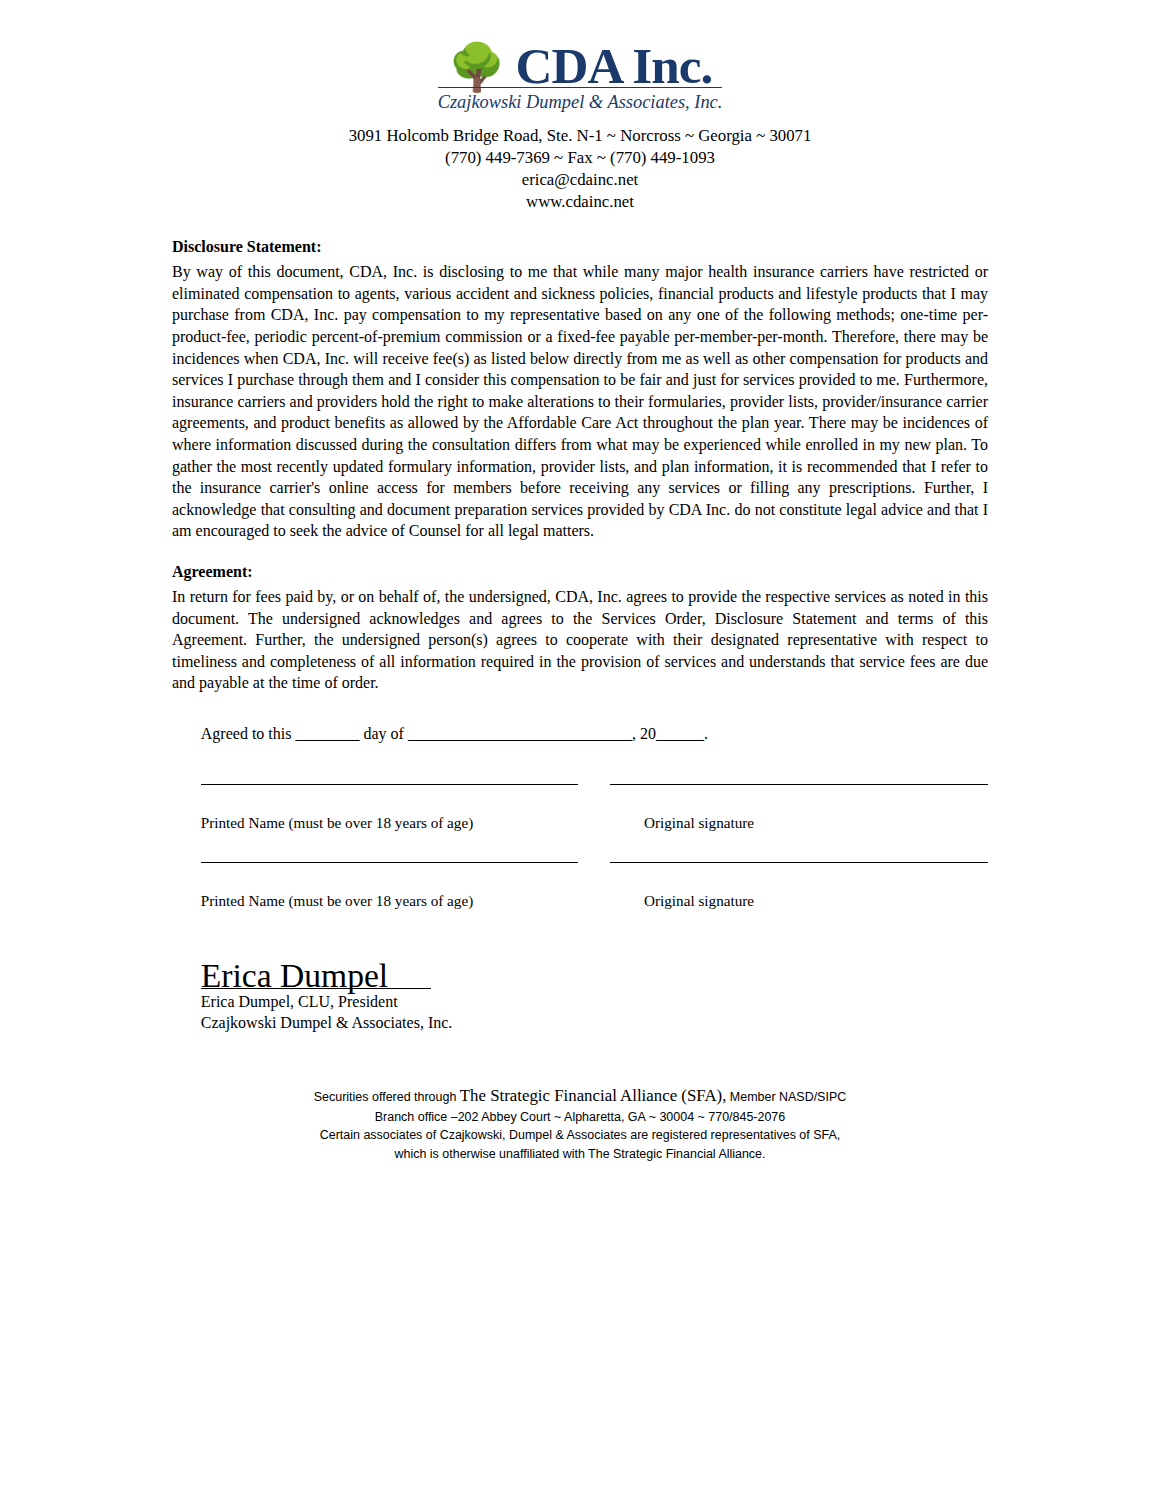🌳 CDA Inc.
Czajkowski Dumpel & Associates, Inc.
3091 Holcomb Bridge Road, Ste. N-1 ~ Norcross ~ Georgia ~ 30071
(770) 449-7369 ~ Fax ~ (770) 449-1093
erica@cdainc.net
www.cdainc.net
Disclosure Statement:
By way of this document, CDA, Inc. is disclosing to me that while many major health insurance carriers have restricted or eliminated compensation to agents, various accident and sickness policies, financial products and lifestyle products that I may purchase from CDA, Inc. pay compensation to my representative based on any one of the following methods; one-time per-product-fee, periodic percent-of-premium commission or a fixed-fee payable per-member-per-month. Therefore, there may be incidences when CDA, Inc. will receive fee(s) as listed below directly from me as well as other compensation for products and services I purchase through them and I consider this compensation to be fair and just for services provided to me. Furthermore, insurance carriers and providers hold the right to make alterations to their formularies, provider lists, provider/insurance carrier agreements, and product benefits as allowed by the Affordable Care Act throughout the plan year. There may be incidences of where information discussed during the consultation differs from what may be experienced while enrolled in my new plan. To gather the most recently updated formulary information, provider lists, and plan information, it is recommended that I refer to the insurance carrier's online access for members before receiving any services or filling any prescriptions. Further, I acknowledge that consulting and document preparation services provided by CDA Inc. do not constitute legal advice and that I am encouraged to seek the advice of Counsel for all legal matters.
Agreement:
In return for fees paid by, or on behalf of, the undersigned, CDA, Inc. agrees to provide the respective services as noted in this document. The undersigned acknowledges and agrees to the Services Order, Disclosure Statement and terms of this Agreement. Further, the undersigned person(s) agrees to cooperate with their designated representative with respect to timeliness and completeness of all information required in the provision of services and understands that service fees are due and payable at the time of order.
Agreed to this ________ day of ____________________________, 20______.
Printed Name (must be over 18 years of age)
Original signature
Printed Name (must be over 18 years of age)
Original signature
Erica Dumpel
Erica Dumpel, CLU, President
Czajkowski Dumpel & Associates, Inc.
Securities offered through The Strategic Financial Alliance (SFA), Member NASD/SIPC
Branch office –202 Abbey Court ~ Alpharetta, GA ~ 30004 ~ 770/845-2076
Certain associates of Czajkowski, Dumpel & Associates are registered representatives of SFA,
which is otherwise unaffiliated with The Strategic Financial Alliance.